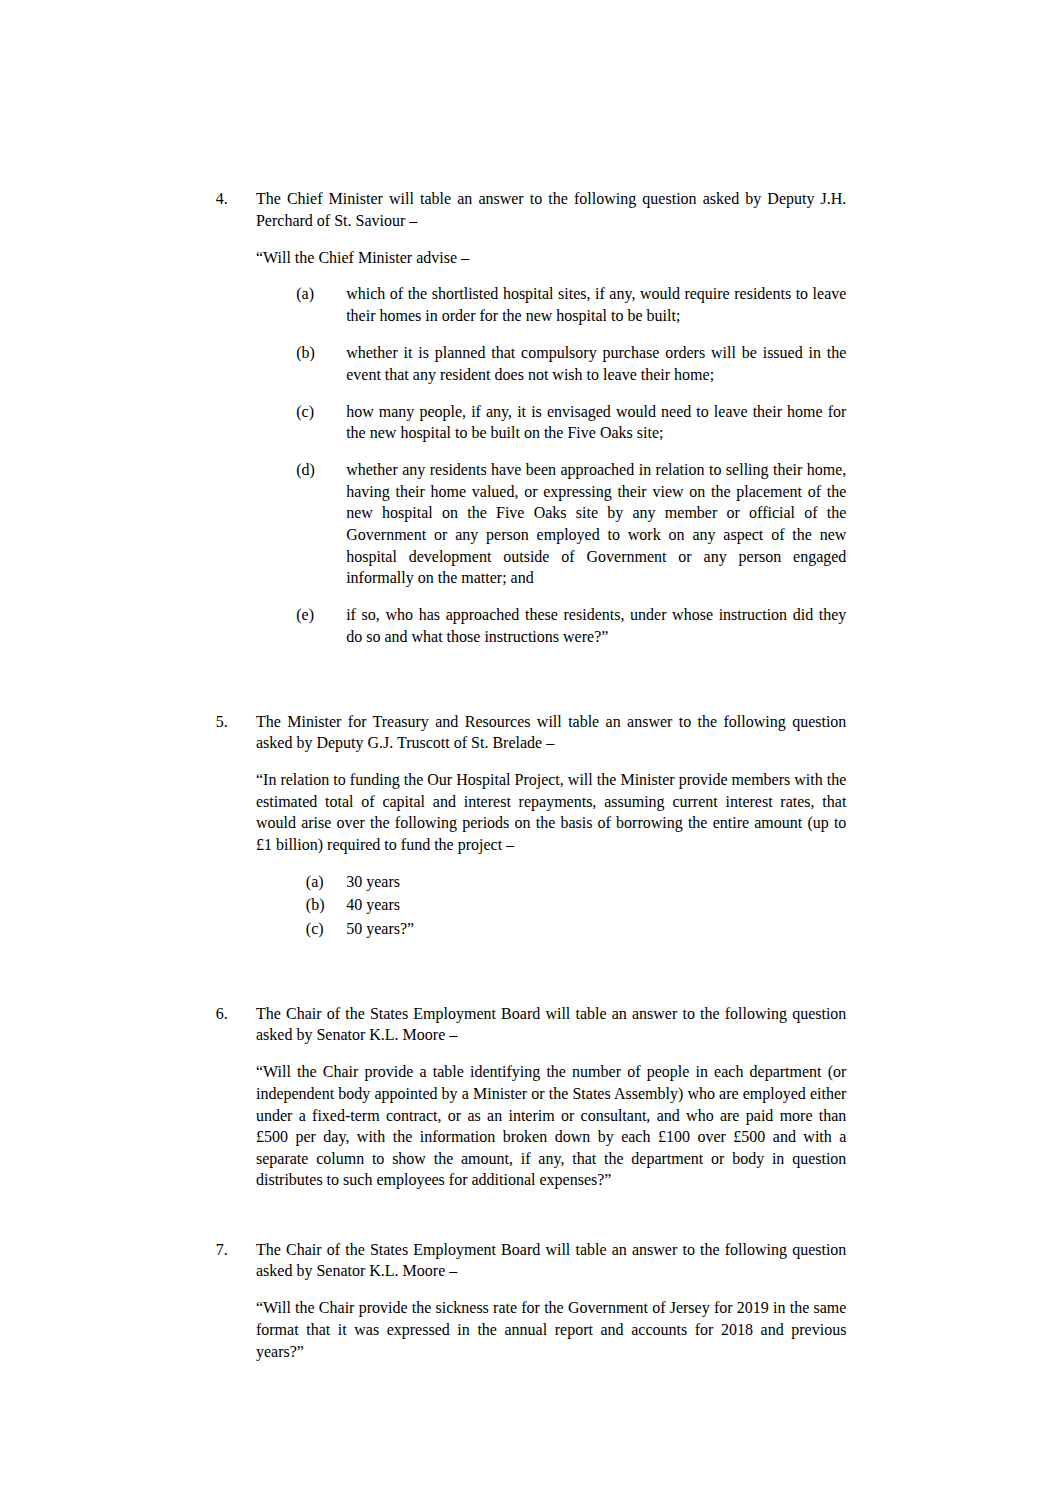4.
The Chief Minister will table an answer to the following question asked by Deputy J.H. Perchard of St. Saviour –
“Will the Chief Minister advise –
(a) which of the shortlisted hospital sites, if any, would require residents to leave their homes in order for the new hospital to be built;
(b) whether it is planned that compulsory purchase orders will be issued in the event that any resident does not wish to leave their home;
(c) how many people, if any, it is envisaged would need to leave their home for the new hospital to be built on the Five Oaks site;
(d) whether any residents have been approached in relation to selling their home, having their home valued, or expressing their view on the placement of the new hospital on the Five Oaks site by any member or official of the Government or any person employed to work on any aspect of the new hospital development outside of Government or any person engaged informally on the matter; and
(e) if so, who has approached these residents, under whose instruction did they do so and what those instructions were?”
5.
The Minister for Treasury and Resources will table an answer to the following question asked by Deputy G.J. Truscott of St. Brelade –
“In relation to funding the Our Hospital Project, will the Minister provide members with the estimated total of capital and interest repayments, assuming current interest rates, that would arise over the following periods on the basis of borrowing the entire amount (up to £1 billion) required to fund the project –
(a) 30 years
(b) 40 years
(c) 50 years?”
6.
The Chair of the States Employment Board will table an answer to the following question asked by Senator K.L. Moore –
“Will the Chair provide a table identifying the number of people in each department (or independent body appointed by a Minister or the States Assembly) who are employed either under a fixed-term contract, or as an interim or consultant, and who are paid more than £500 per day, with the information broken down by each £100 over £500 and with a separate column to show the amount, if any, that the department or body in question distributes to such employees for additional expenses?”
7.
The Chair of the States Employment Board will table an answer to the following question asked by Senator K.L. Moore –
“Will the Chair provide the sickness rate for the Government of Jersey for 2019 in the same format that it was expressed in the annual report and accounts for 2018 and previous years?”